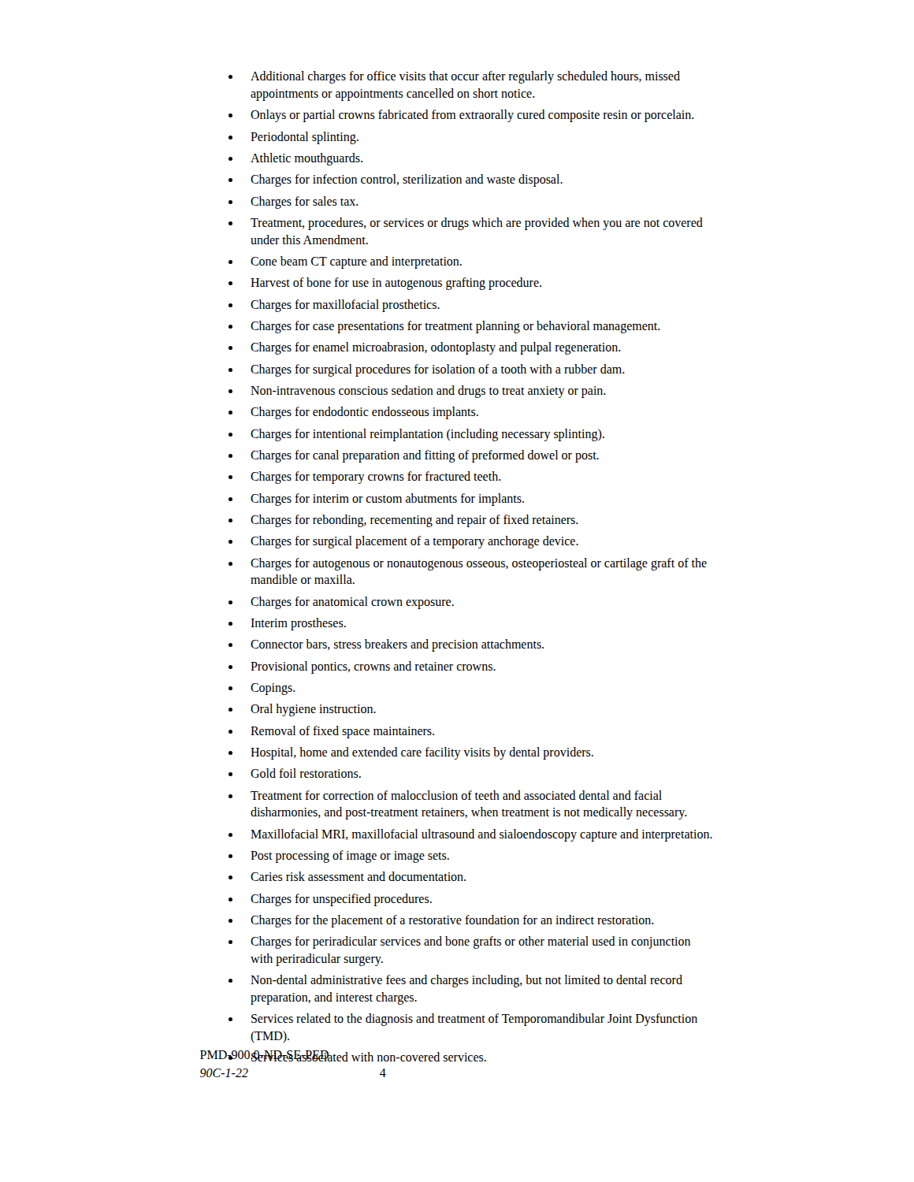Additional charges for office visits that occur after regularly scheduled hours, missed appointments or appointments cancelled on short notice.
Onlays or partial crowns fabricated from extraorally cured composite resin or porcelain.
Periodontal splinting.
Athletic mouthguards.
Charges for infection control, sterilization and waste disposal.
Charges for sales tax.
Treatment, procedures, or services or drugs which are provided when you are not covered under this Amendment.
Cone beam CT capture and interpretation.
Harvest of bone for use in autogenous grafting procedure.
Charges for maxillofacial prosthetics.
Charges for case presentations for treatment planning or behavioral management.
Charges for enamel microabrasion, odontoplasty and pulpal regeneration.
Charges for surgical procedures for isolation of a tooth with a rubber dam.
Non-intravenous conscious sedation and drugs to treat anxiety or pain.
Charges for endodontic endosseous implants.
Charges for intentional reimplantation (including necessary splinting).
Charges for canal preparation and fitting of preformed dowel or post.
Charges for temporary crowns for fractured teeth.
Charges for interim or custom abutments for implants.
Charges for rebonding, recementing and repair of fixed retainers.
Charges for surgical placement of a temporary anchorage device.
Charges for autogenous or nonautogenous osseous, osteoperiosteal or cartilage graft of the mandible or maxilla.
Charges for anatomical crown exposure.
Interim prostheses.
Connector bars, stress breakers and precision attachments.
Provisional pontics, crowns and retainer crowns.
Copings.
Oral hygiene instruction.
Removal of fixed space maintainers.
Hospital, home and extended care facility visits by dental providers.
Gold foil restorations.
Treatment for correction of malocclusion of teeth and associated dental and facial disharmonies, and post-treatment retainers, when treatment is not medically necessary.
Maxillofacial MRI, maxillofacial ultrasound and sialoendoscopy capture and interpretation.
Post processing of image or image sets.
Caries risk assessment and documentation.
Charges for unspecified procedures.
Charges for the placement of a restorative foundation for an indirect restoration.
Charges for periradicular services and bone grafts or other material used in conjunction with periradicular surgery.
Non-dental administrative fees and charges including, but not limited to dental record preparation, and interest charges.
Services related to the diagnosis and treatment of Temporomandibular Joint Dysfunction (TMD).
Services associated with non-covered services.
PMD-900.0-ND-SE-PED
90C-1-22 4